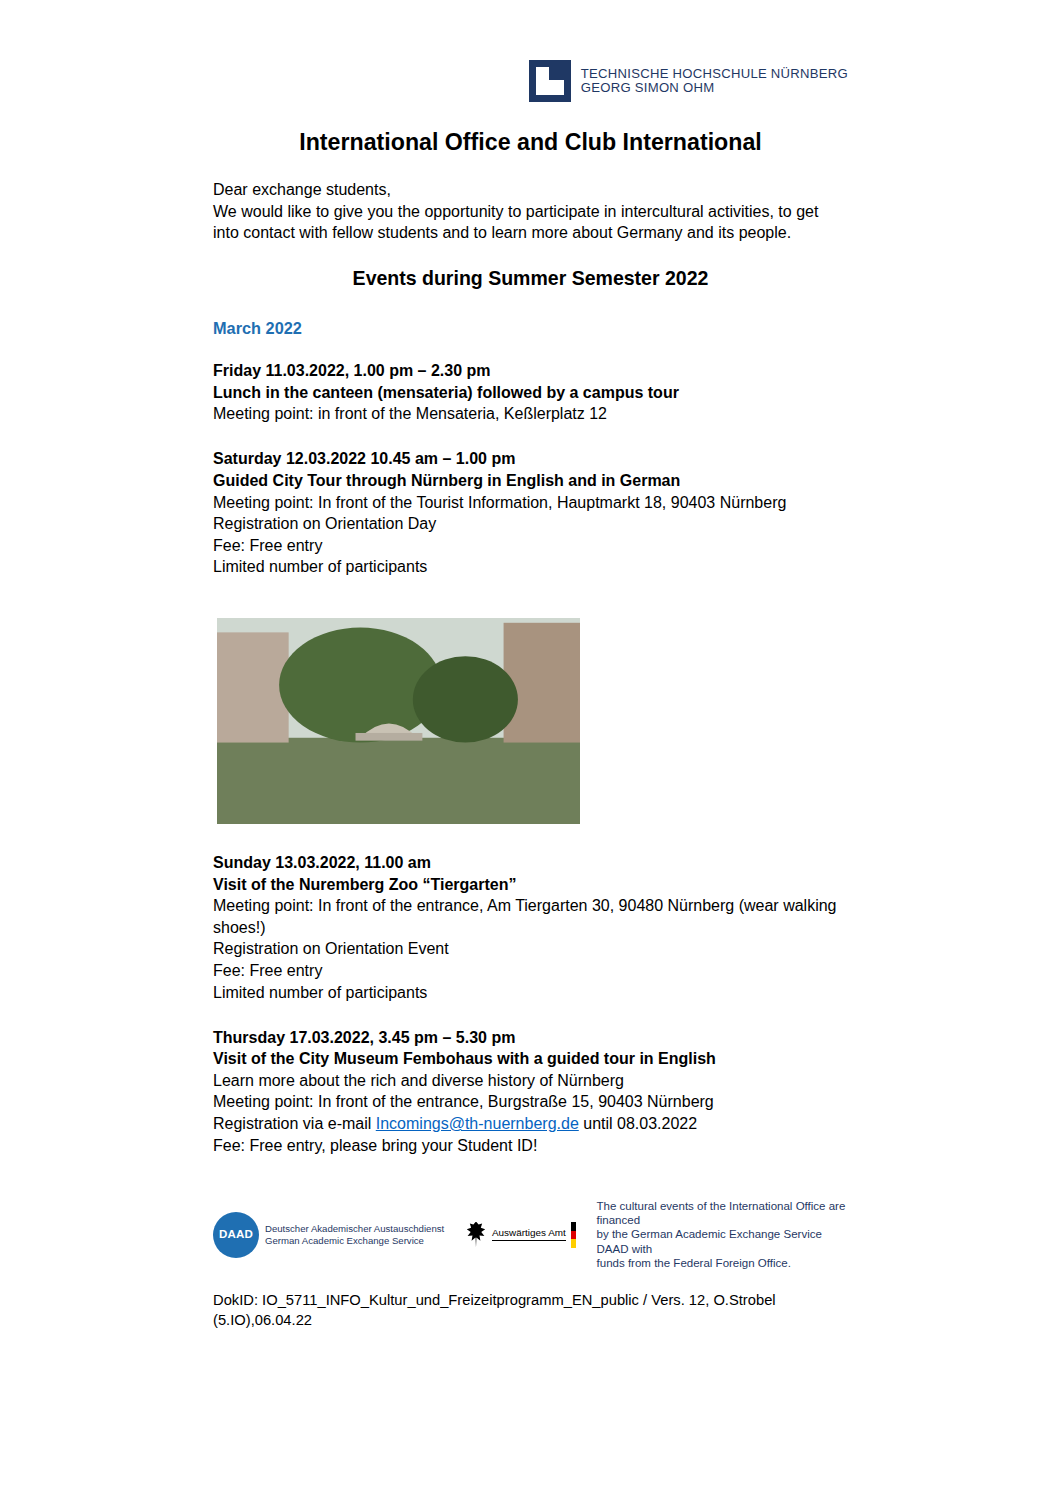TECHNISCHE HOCHSCHULE NÜRNBERG
GEORG SIMON OHM
International Office and Club International
Dear exchange students,
We would like to give you the opportunity to participate in intercultural activities, to get into contact with fellow students and to learn more about Germany and its people.
Events during Summer Semester 2022
March 2022
Friday 11.03.2022, 1.00 pm – 2.30 pm
Lunch in the canteen (mensateria) followed by a campus tour
Meeting point: in front of the Mensateria, Keßlerplatz 12
Saturday 12.03.2022 10.45 am – 1.00 pm
Guided City Tour through Nürnberg in English and in German
Meeting point: In front of the Tourist Information, Hauptmarkt 18, 90403 Nürnberg
Registration on Orientation Day
Fee: Free entry
Limited number of participants
Sunday 13.03.2022, 11.00 am
Visit of the Nuremberg Zoo “Tiergarten”
Meeting point: In front of the entrance, Am Tiergarten 30, 90480 Nürnberg (wear walking shoes!)
Registration on Orientation Event
Fee: Free entry
Limited number of participants
Thursday 17.03.2022, 3.45 pm – 5.30 pm
Visit of the City Museum Fembohaus with a guided tour in English
Learn more about the rich and diverse history of Nürnberg
Meeting point: In front of the entrance, Burgstraße 15, 90403 Nürnberg
Registration via e-mail Incomings@th-nuernberg.de until 08.03.2022
Fee: Free entry, please bring your Student ID!
DAAD
Deutscher Akademischer Austauschdienst
German Academic Exchange Service
Auswärtiges Amt
The cultural events of the International Office are financed
by the German Academic Exchange Service DAAD with
funds from the Federal Foreign Office.
DokID: IO_5711_INFO_Kultur_und_Freizeitprogramm_EN_public / Vers. 12, O.Strobel (5.IO),06.04.22